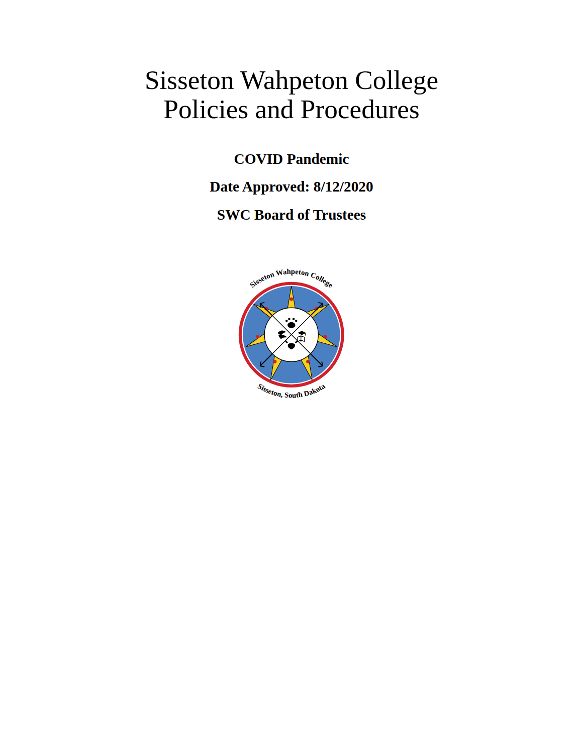Sisseton Wahpeton College
Policies and Procedures
COVID Pandemic
Date Approved: 8/12/2020
SWC Board of Trustees
Sisseton Wahpeton College Sisseton, South Dakota